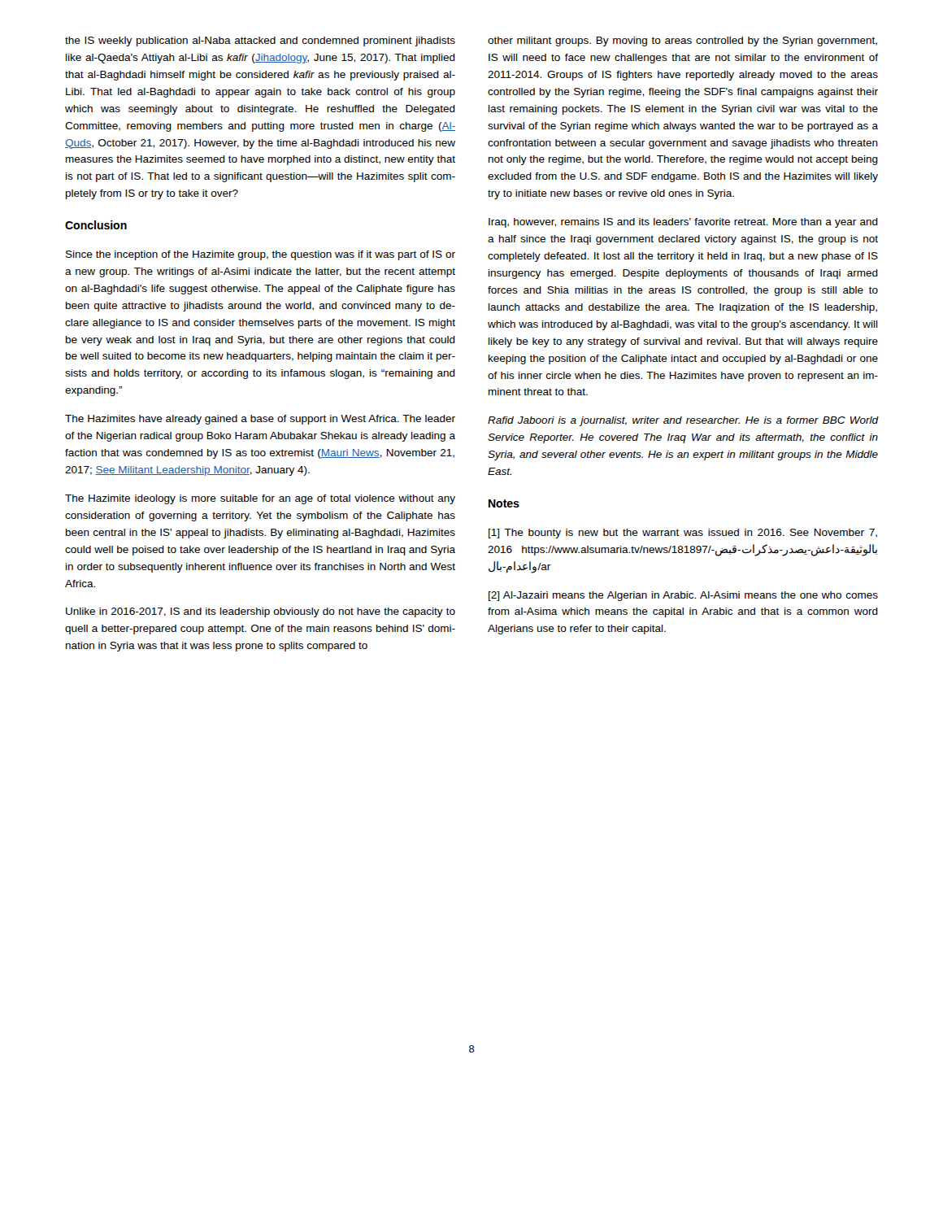the IS weekly publication al-Naba attacked and condemned prominent jihadists like al-Qaeda's Attiyah al-Libi as kafir (Jihadology, June 15, 2017). That implied that al-Baghdadi himself might be considered kafir as he previously praised al-Libi. That led al-Baghdadi to appear again to take back control of his group which was seemingly about to disintegrate. He reshuffled the Delegated Committee, removing members and putting more trusted men in charge (Al-Quds, October 21, 2017). However, by the time al-Baghdadi introduced his new measures the Hazimites seemed to have morphed into a distinct, new entity that is not part of IS. That led to a significant question—will the Hazimites split completely from IS or try to take it over?
Conclusion
Since the inception of the Hazimite group, the question was if it was part of IS or a new group. The writings of al-Asimi indicate the latter, but the recent attempt on al-Baghdadi's life suggest otherwise. The appeal of the Caliphate figure has been quite attractive to jihadists around the world, and convinced many to declare allegiance to IS and consider themselves parts of the movement. IS might be very weak and lost in Iraq and Syria, but there are other regions that could be well suited to become its new headquarters, helping maintain the claim it persists and holds territory, or according to its infamous slogan, is “remaining and expanding.”
The Hazimites have already gained a base of support in West Africa. The leader of the Nigerian radical group Boko Haram Abubakar Shekau is already leading a faction that was condemned by IS as too extremist (Mauri News, November 21, 2017; See Militant Leadership Monitor, January 4).
The Hazimite ideology is more suitable for an age of total violence without any consideration of governing a territory. Yet the symbolism of the Caliphate has been central in the IS' appeal to jihadists. By eliminating al-Baghdadi, Hazimites could well be poised to take over leadership of the IS heartland in Iraq and Syria in order to subsequently inherent influence over its franchises in North and West Africa.
Unlike in 2016-2017, IS and its leadership obviously do not have the capacity to quell a better-prepared coup attempt. One of the main reasons behind IS' domination in Syria was that it was less prone to splits compared to
other militant groups. By moving to areas controlled by the Syrian government, IS will need to face new challenges that are not similar to the environment of 2011-2014. Groups of IS fighters have reportedly already moved to the areas controlled by the Syrian regime, fleeing the SDF's final campaigns against their last remaining pockets. The IS element in the Syrian civil war was vital to the survival of the Syrian regime which always wanted the war to be portrayed as a confrontation between a secular government and savage jihadists who threaten not only the regime, but the world. Therefore, the regime would not accept being excluded from the U.S. and SDF endgame. Both IS and the Hazimites will likely try to initiate new bases or revive old ones in Syria.
Iraq, however, remains IS and its leaders' favorite retreat. More than a year and a half since the Iraqi government declared victory against IS, the group is not completely defeated. It lost all the territory it held in Iraq, but a new phase of IS insurgency has emerged. Despite deployments of thousands of Iraqi armed forces and Shia militias in the areas IS controlled, the group is still able to launch attacks and destabilize the area. The Iraqization of the IS leadership, which was introduced by al-Baghdadi, was vital to the group's ascendancy. It will likely be key to any strategy of survival and revival. But that will always require keeping the position of the Caliphate intact and occupied by al-Baghdadi or one of his inner circle when he dies. The Hazimites have proven to represent an imminent threat to that.
Rafid Jaboori is a journalist, writer and researcher. He is a former BBC World Service Reporter. He covered The Iraq War and its aftermath, the conflict in Syria, and several other events. He is an expert in militant groups in the Middle East.
Notes
[1] The bounty is new but the warrant was issued in 2016. See November 7, 2016 https://www.alsumaria.tv/news/181897/بالوثيقة-داعش-يصدر-مذكرات-قبض-واعدام-بال/ar
[2] Al-Jazairi means the Algerian in Arabic. Al-Asimi means the one who comes from al-Asima which means the capital in Arabic and that is a common word Algerians use to refer to their capital.
8